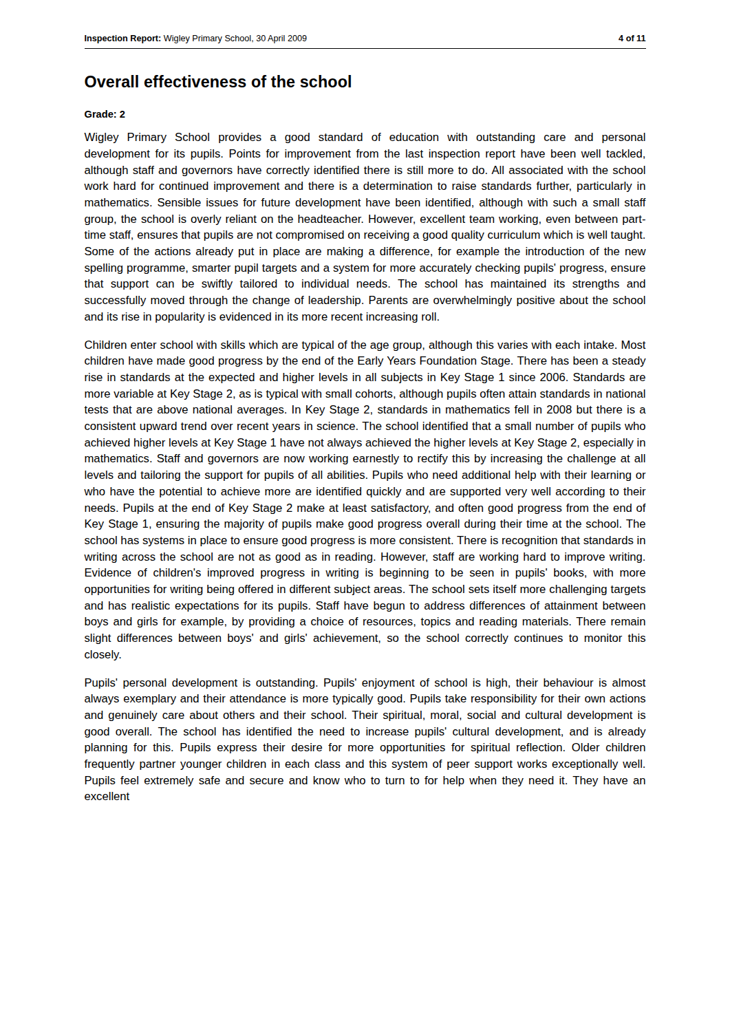Inspection Report: Wigley Primary School, 30 April 2009 4 of 11
Overall effectiveness of the school
Grade: 2
Wigley Primary School provides a good standard of education with outstanding care and personal development for its pupils. Points for improvement from the last inspection report have been well tackled, although staff and governors have correctly identified there is still more to do. All associated with the school work hard for continued improvement and there is a determination to raise standards further, particularly in mathematics. Sensible issues for future development have been identified, although with such a small staff group, the school is overly reliant on the headteacher. However, excellent team working, even between part-time staff, ensures that pupils are not compromised on receiving a good quality curriculum which is well taught. Some of the actions already put in place are making a difference, for example the introduction of the new spelling programme, smarter pupil targets and a system for more accurately checking pupils' progress, ensure that support can be swiftly tailored to individual needs. The school has maintained its strengths and successfully moved through the change of leadership. Parents are overwhelmingly positive about the school and its rise in popularity is evidenced in its more recent increasing roll.
Children enter school with skills which are typical of the age group, although this varies with each intake. Most children have made good progress by the end of the Early Years Foundation Stage. There has been a steady rise in standards at the expected and higher levels in all subjects in Key Stage 1 since 2006. Standards are more variable at Key Stage 2, as is typical with small cohorts, although pupils often attain standards in national tests that are above national averages. In Key Stage 2, standards in mathematics fell in 2008 but there is a consistent upward trend over recent years in science. The school identified that a small number of pupils who achieved higher levels at Key Stage 1 have not always achieved the higher levels at Key Stage 2, especially in mathematics. Staff and governors are now working earnestly to rectify this by increasing the challenge at all levels and tailoring the support for pupils of all abilities. Pupils who need additional help with their learning or who have the potential to achieve more are identified quickly and are supported very well according to their needs. Pupils at the end of Key Stage 2 make at least satisfactory, and often good progress from the end of Key Stage 1, ensuring the majority of pupils make good progress overall during their time at the school. The school has systems in place to ensure good progress is more consistent. There is recognition that standards in writing across the school are not as good as in reading. However, staff are working hard to improve writing. Evidence of children's improved progress in writing is beginning to be seen in pupils' books, with more opportunities for writing being offered in different subject areas. The school sets itself more challenging targets and has realistic expectations for its pupils. Staff have begun to address differences of attainment between boys and girls for example, by providing a choice of resources, topics and reading materials. There remain slight differences between boys' and girls' achievement, so the school correctly continues to monitor this closely.
Pupils' personal development is outstanding. Pupils' enjoyment of school is high, their behaviour is almost always exemplary and their attendance is more typically good. Pupils take responsibility for their own actions and genuinely care about others and their school. Their spiritual, moral, social and cultural development is good overall. The school has identified the need to increase pupils' cultural development, and is already planning for this. Pupils express their desire for more opportunities for spiritual reflection. Older children frequently partner younger children in each class and this system of peer support works exceptionally well. Pupils feel extremely safe and secure and know who to turn to for help when they need it. They have an excellent